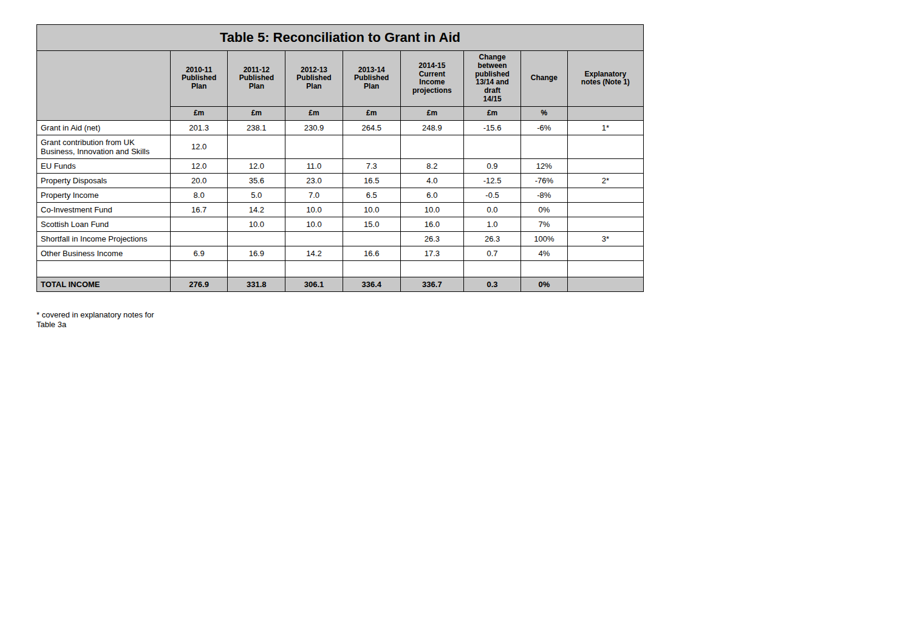Table 5: Reconciliation to Grant in Aid
| | 2010-11 Published Plan | 2011-12 Published Plan | 2012-13 Published Plan | 2013-14 Published Plan | 2014-15 Current Income projections | Change between published 13/14 and draft 14/15 | Change | Explanatory notes (Note 1) |
| --- | --- | --- | --- | --- | --- | --- | --- | --- |
| £m | £m | £m | £m | £m | £m | % | |
| Grant in Aid (net) | 201.3 | 238.1 | 230.9 | 264.5 | 248.9 | -15.6 | -6% | 1* |
| Grant contribution from UK Business, Innovation and Skills | 12.0 | | | | | | | |
| EU Funds | 12.0 | 12.0 | 11.0 | 7.3 | 8.2 | 0.9 | 12% | |
| Property Disposals | 20.0 | 35.6 | 23.0 | 16.5 | 4.0 | -12.5 | -76% | 2* |
| Property Income | 8.0 | 5.0 | 7.0 | 6.5 | 6.0 | -0.5 | -8% | |
| Co-Investment Fund | 16.7 | 14.2 | 10.0 | 10.0 | 10.0 | 0.0 | 0% | |
| Scottish Loan Fund | | 10.0 | 10.0 | 15.0 | 16.0 | 1.0 | 7% | |
| Shortfall in Income Projections | | | | | 26.3 | 26.3 | 100% | 3* |
| Other Business Income | 6.9 | 16.9 | 14.2 | 16.6 | 17.3 | 0.7 | 4% | |
| TOTAL INCOME | 276.9 | 331.8 | 306.1 | 336.4 | 336.7 | 0.3 | 0% | |
* covered in explanatory notes for
Table 3a